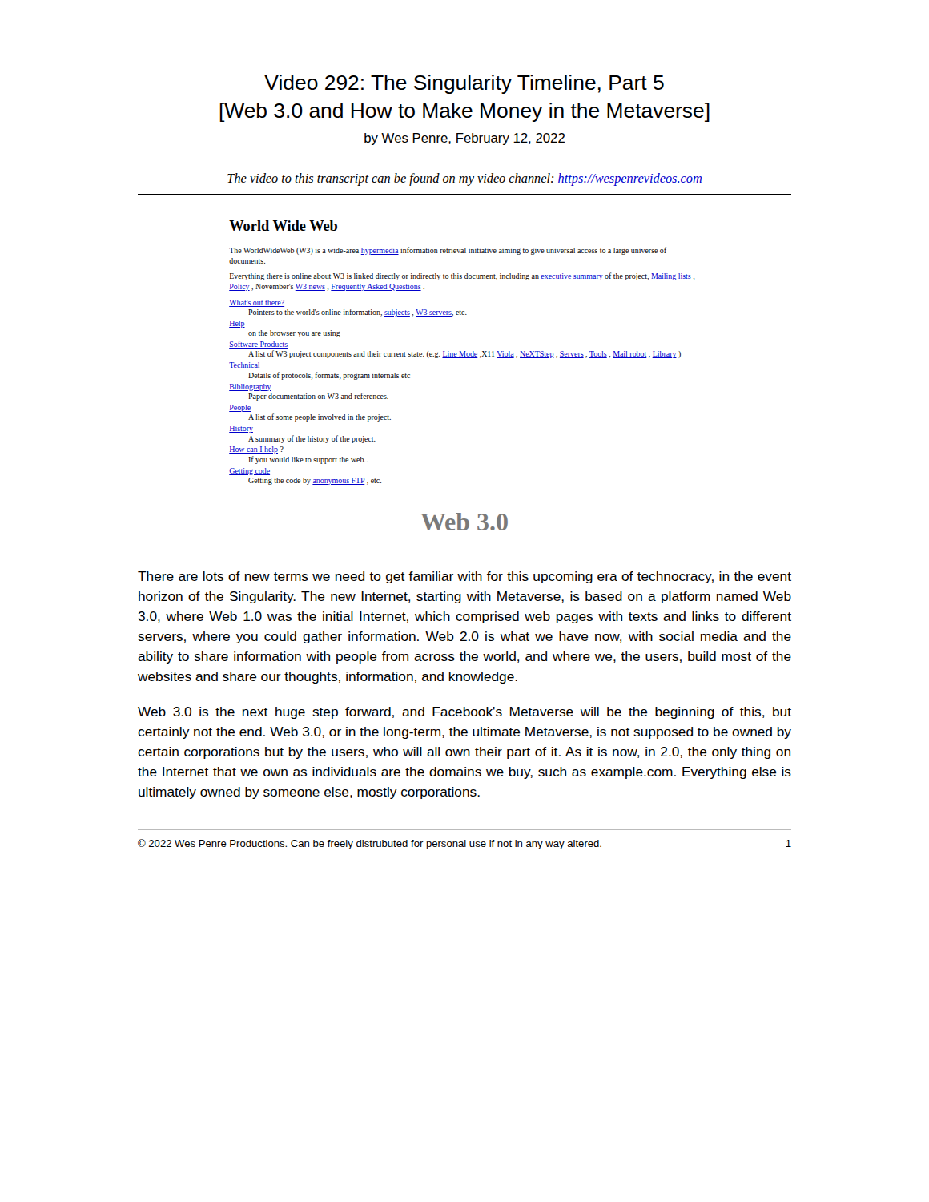Video 292: The Singularity Timeline, Part 5
[Web 3.0 and How to Make Money in the Metaverse]
by Wes Penre, February 12, 2022
The video to this transcript can be found on my video channel: https://wespenrevideos.com
World Wide Web
The WorldWideWeb (W3) is a wide-area hypermedia information retrieval initiative aiming to give universal access to a large universe of documents.
Everything there is online about W3 is linked directly or indirectly to this document, including an executive summary of the project, Mailing lists , Policy , November's W3 news , Frequently Asked Questions .
What's out there?
Pointers to the world's online information, subjects , W3 servers, etc.
Help
on the browser you are using
Software Products
A list of W3 project components and their current state. (e.g. Line Mode ,X11 Viola , NeXTStep , Servers , Tools , Mail robot , Library )
Technical
Details of protocols, formats, program internals etc
Bibliography
Paper documentation on W3 and references.
People
A list of some people involved in the project.
History
A summary of the history of the project.
How can I help ?
If you would like to support the web..
Getting code
Getting the code by anonymous FTP , etc.
Web 3.0
There are lots of new terms we need to get familiar with for this upcoming era of technocracy, in the event horizon of the Singularity. The new Internet, starting with Metaverse, is based on a platform named Web 3.0, where Web 1.0 was the initial Internet, which comprised web pages with texts and links to different servers, where you could gather information. Web 2.0 is what we have now, with social media and the ability to share information with people from across the world, and where we, the users, build most of the websites and share our thoughts, information, and knowledge.
Web 3.0 is the next huge step forward, and Facebook's Metaverse will be the beginning of this, but certainly not the end. Web 3.0, or in the long-term, the ultimate Metaverse, is not supposed to be owned by certain corporations but by the users, who will all own their part of it. As it is now, in 2.0, the only thing on the Internet that we own as individuals are the domains we buy, such as example.com. Everything else is ultimately owned by someone else, mostly corporations.
© 2022 Wes Penre Productions. Can be freely distrubuted for personal use if not in any way altered. 1